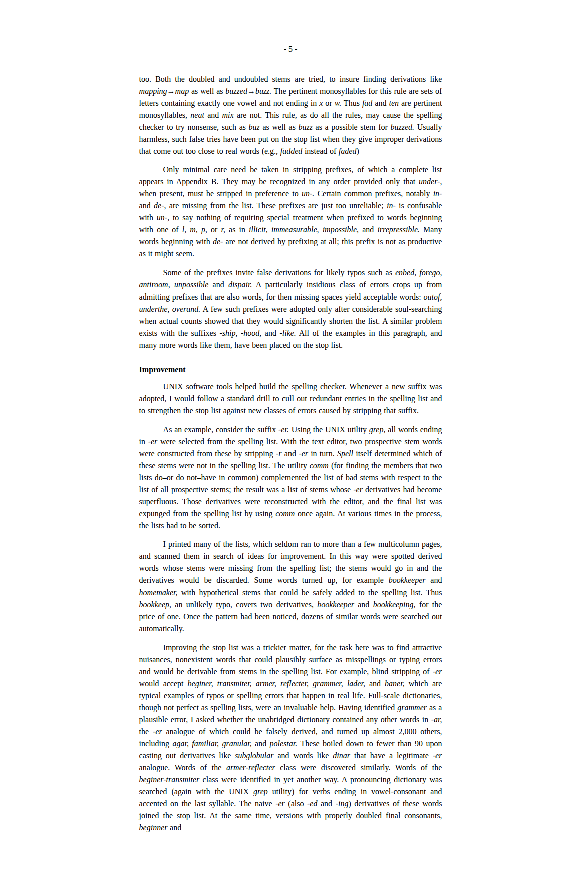- 5 -
too. Both the doubled and undoubled stems are tried, to insure finding derivations like mapping→map as well as buzzed→buzz. The pertinent monosyllables for this rule are sets of letters containing exactly one vowel and not ending in x or w. Thus fad and ten are pertinent monosyllables, neat and mix are not. This rule, as do all the rules, may cause the spelling checker to try nonsense, such as buz as well as buzz as a possible stem for buzzed. Usually harmless, such false tries have been put on the stop list when they give improper derivations that come out too close to real words (e.g., fadded instead of faded)
Only minimal care need be taken in stripping prefixes, of which a complete list appears in Appendix B. They may be recognized in any order provided only that under-, when present, must be stripped in preference to un-. Certain common prefixes, notably in- and de-, are missing from the list. These prefixes are just too unreliable; in- is confusable with un-, to say nothing of requiring special treatment when prefixed to words beginning with one of l, m, p, or r, as in illicit, immeasurable, impossible, and irrepressible. Many words beginning with de- are not derived by prefixing at all; this prefix is not as productive as it might seem.
Some of the prefixes invite false derivations for likely typos such as enbed, forego, antiroom, unpossible and dispair. A particularly insidious class of errors crops up from admitting prefixes that are also words, for then missing spaces yield acceptable words: outof, underthe, overand. A few such prefixes were adopted only after considerable soul-searching when actual counts showed that they would significantly shorten the list. A similar problem exists with the suffixes -ship, -hood, and -like. All of the examples in this paragraph, and many more words like them, have been placed on the stop list.
Improvement
UNIX software tools helped build the spelling checker. Whenever a new suffix was adopted, I would follow a standard drill to cull out redundant entries in the spelling list and to strengthen the stop list against new classes of errors caused by stripping that suffix.
As an example, consider the suffix -er. Using the UNIX utility grep, all words ending in -er were selected from the spelling list. With the text editor, two prospective stem words were constructed from these by stripping -r and -er in turn. Spell itself determined which of these stems were not in the spelling list. The utility comm (for finding the members that two lists do–or do not–have in common) complemented the list of bad stems with respect to the list of all prospective stems; the result was a list of stems whose -er derivatives had become superfluous. Those derivatives were reconstructed with the editor, and the final list was expunged from the spelling list by using comm once again. At various times in the process, the lists had to be sorted.
I printed many of the lists, which seldom ran to more than a few multicolumn pages, and scanned them in search of ideas for improvement. In this way were spotted derived words whose stems were missing from the spelling list; the stems would go in and the derivatives would be discarded. Some words turned up, for example bookkeeper and homemaker, with hypothetical stems that could be safely added to the spelling list. Thus bookkeep, an unlikely typo, covers two derivatives, bookkeeper and bookkeeping, for the price of one. Once the pattern had been noticed, dozens of similar words were searched out automatically.
Improving the stop list was a trickier matter, for the task here was to find attractive nuisances, nonexistent words that could plausibly surface as misspellings or typing errors and would be derivable from stems in the spelling list. For example, blind stripping of -er would accept beginer, transmiter, armer, reflecter, grammer, lader, and baner, which are typical examples of typos or spelling errors that happen in real life. Full-scale dictionaries, though not perfect as spelling lists, were an invaluable help. Having identified grammer as a plausible error, I asked whether the unabridged dictionary contained any other words in -ar, the -er analogue of which could be falsely derived, and turned up almost 2,000 others, including agar, familiar, granular, and polestar. These boiled down to fewer than 90 upon casting out derivatives like subglobular and words like dinar that have a legitimate -er analogue. Words of the armer-reflecter class were discovered similarly. Words of the beginer-transmiter class were identified in yet another way. A pronouncing dictionary was searched (again with the UNIX grep utility) for verbs ending in vowel-consonant and accented on the last syllable. The naive -er (also -ed and -ing) derivatives of these words joined the stop list. At the same time, versions with properly doubled final consonants, beginner and